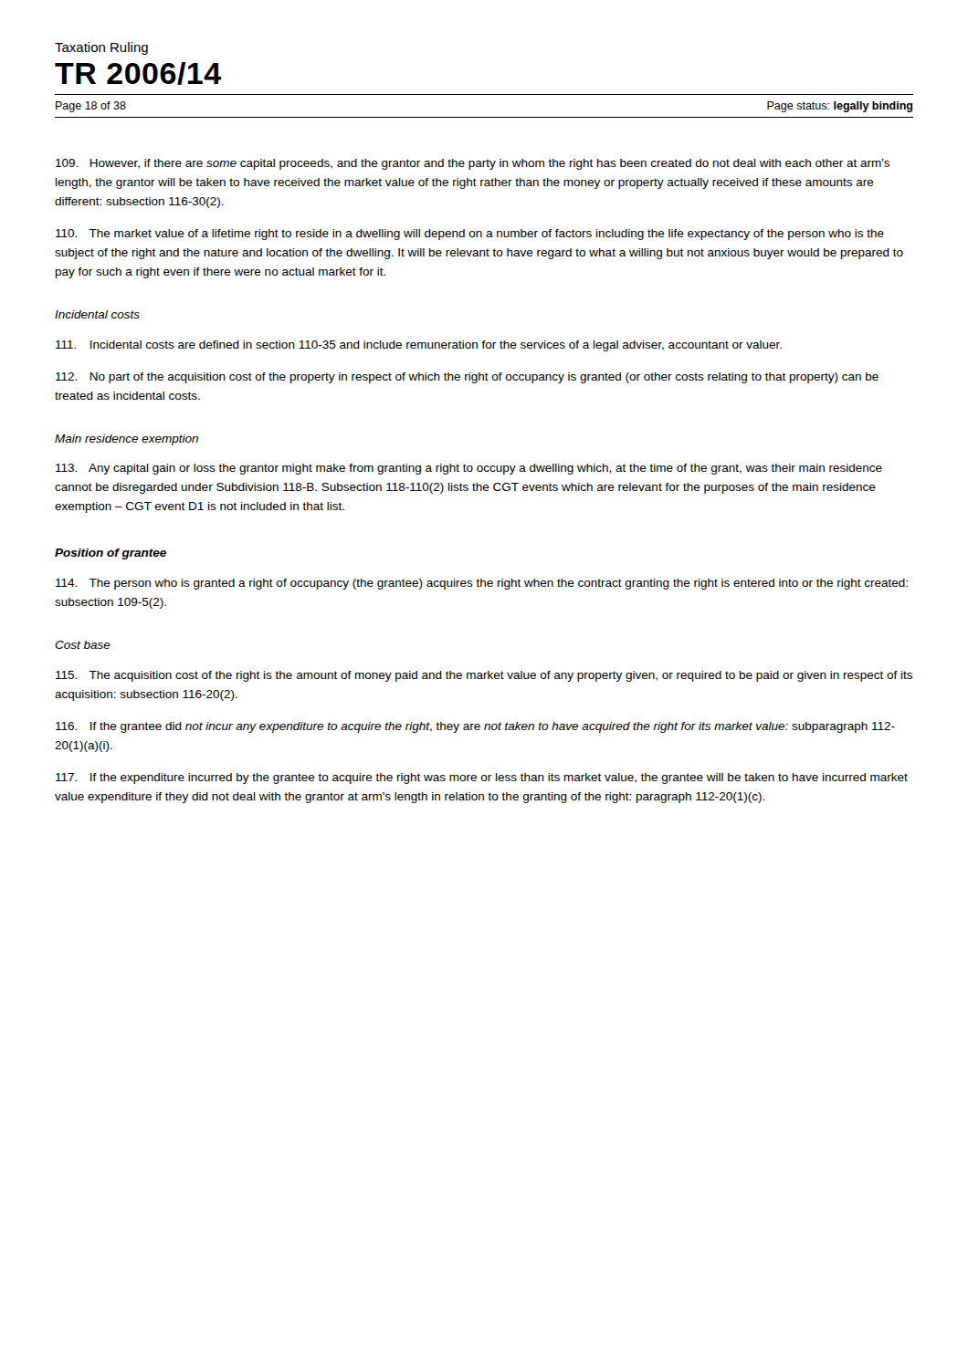Taxation Ruling
TR 2006/14
Page 18 of 38 Page status: legally binding
109. However, if there are some capital proceeds, and the grantor and the party in whom the right has been created do not deal with each other at arm's length, the grantor will be taken to have received the market value of the right rather than the money or property actually received if these amounts are different: subsection 116-30(2).
110. The market value of a lifetime right to reside in a dwelling will depend on a number of factors including the life expectancy of the person who is the subject of the right and the nature and location of the dwelling. It will be relevant to have regard to what a willing but not anxious buyer would be prepared to pay for such a right even if there were no actual market for it.
Incidental costs
111. Incidental costs are defined in section 110-35 and include remuneration for the services of a legal adviser, accountant or valuer.
112. No part of the acquisition cost of the property in respect of which the right of occupancy is granted (or other costs relating to that property) can be treated as incidental costs.
Main residence exemption
113. Any capital gain or loss the grantor might make from granting a right to occupy a dwelling which, at the time of the grant, was their main residence cannot be disregarded under Subdivision 118-B. Subsection 118-110(2) lists the CGT events which are relevant for the purposes of the main residence exemption – CGT event D1 is not included in that list.
Position of grantee
114. The person who is granted a right of occupancy (the grantee) acquires the right when the contract granting the right is entered into or the right created: subsection 109-5(2).
Cost base
115. The acquisition cost of the right is the amount of money paid and the market value of any property given, or required to be paid or given in respect of its acquisition: subsection 116-20(2).
116. If the grantee did not incur any expenditure to acquire the right, they are not taken to have acquired the right for its market value: subparagraph 112-20(1)(a)(i).
117. If the expenditure incurred by the grantee to acquire the right was more or less than its market value, the grantee will be taken to have incurred market value expenditure if they did not deal with the grantor at arm's length in relation to the granting of the right: paragraph 112-20(1)(c).